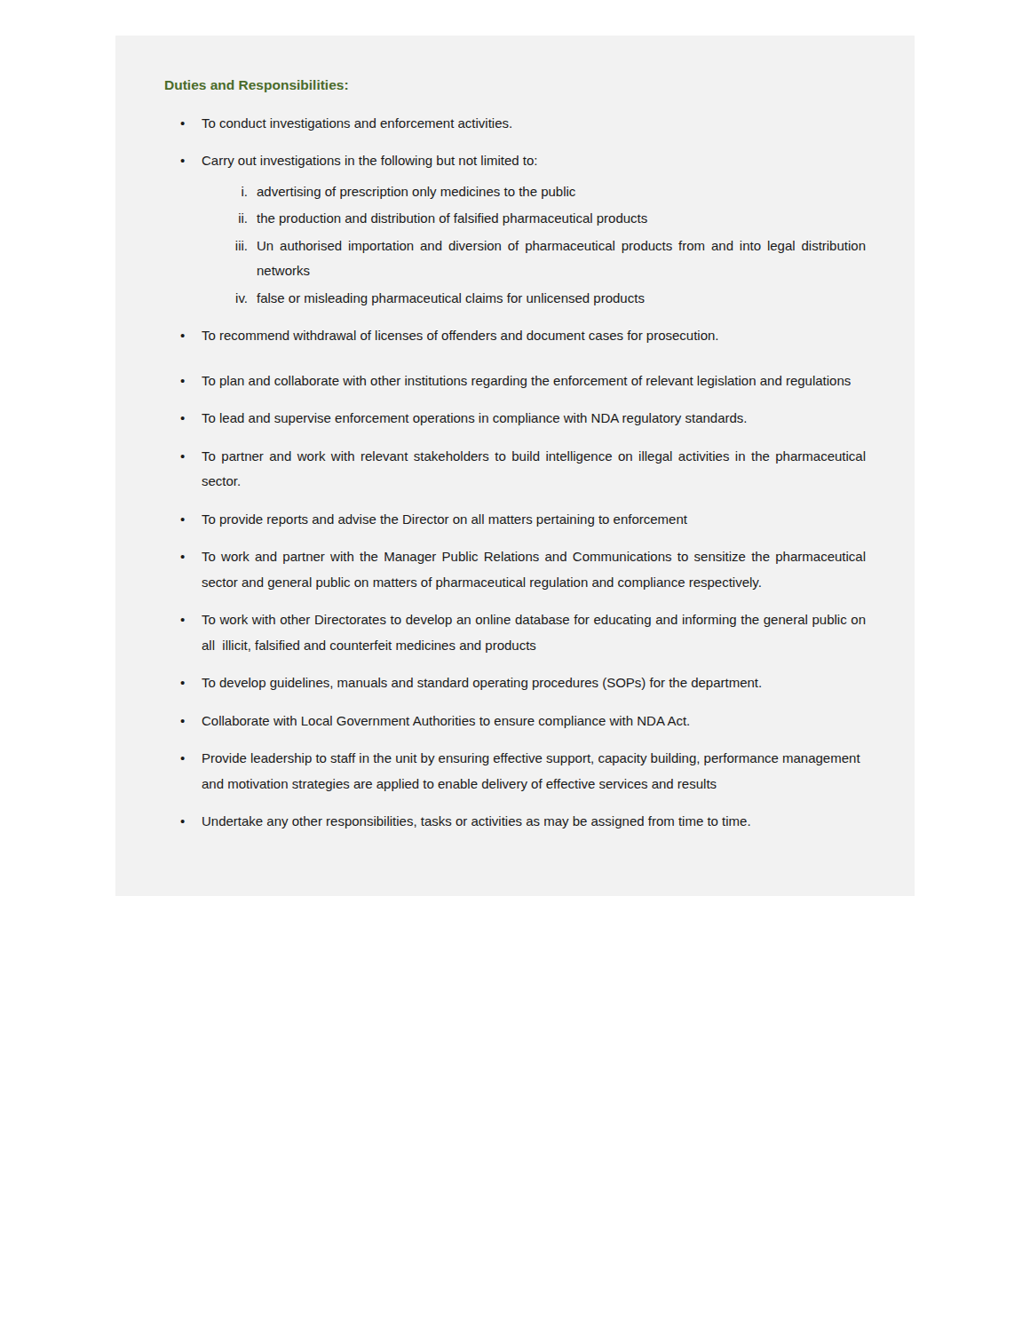Duties and Responsibilities:
To conduct investigations and enforcement activities.
Carry out investigations in the following but not limited to:
advertising of prescription only medicines to the public
the production and distribution of falsified pharmaceutical products
Un authorised importation and diversion of pharmaceutical products from and into legal distribution networks
false or misleading pharmaceutical claims for unlicensed products
To recommend withdrawal of licenses of offenders and document cases for prosecution.
To plan and collaborate with other institutions regarding the enforcement of relevant legislation and regulations
To lead and supervise enforcement operations in compliance with NDA regulatory standards.
To partner and work with relevant stakeholders to build intelligence on illegal activities in the pharmaceutical sector.
To provide reports and advise the Director on all matters pertaining to enforcement
To work and partner with the Manager Public Relations and Communications to sensitize the pharmaceutical sector and general public on matters of pharmaceutical regulation and compliance respectively.
To work with other Directorates to develop an online database for educating and informing the general public on all illicit, falsified and counterfeit medicines and products
To develop guidelines, manuals and standard operating procedures (SOPs) for the department.
Collaborate with Local Government Authorities to ensure compliance with NDA Act.
Provide leadership to staff in the unit by ensuring effective support, capacity building, performance management and motivation strategies are applied to enable delivery of effective services and results
Undertake any other responsibilities, tasks or activities as may be assigned from time to time.